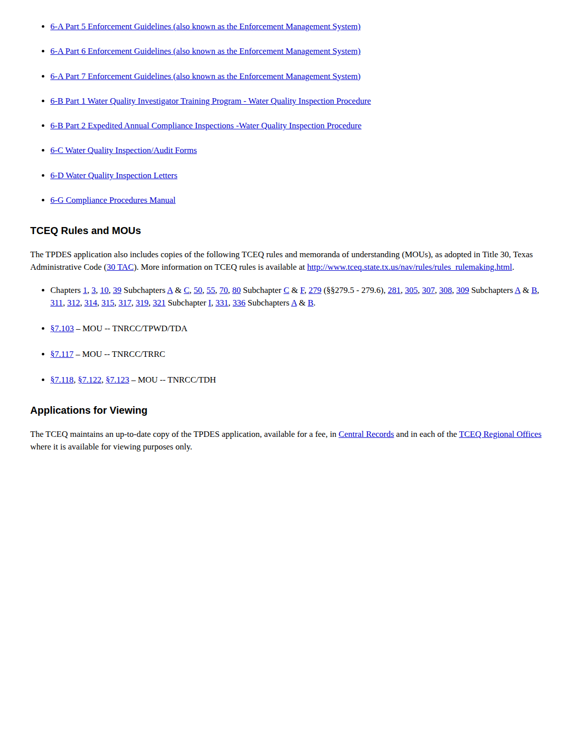6-A Part 5 Enforcement Guidelines (also known as the Enforcement Management System)
6-A Part 6 Enforcement Guidelines (also known as the Enforcement Management System)
6-A Part 7 Enforcement Guidelines (also known as the Enforcement Management System)
6-B Part 1 Water Quality Investigator Training Program - Water Quality Inspection Procedure
6-B Part 2 Expedited Annual Compliance Inspections -Water Quality Inspection Procedure
6-C Water Quality Inspection/Audit Forms
6-D Water Quality Inspection Letters
6-G Compliance Procedures Manual
TCEQ Rules and MOUs
The TPDES application also includes copies of the following TCEQ rules and memoranda of understanding (MOUs), as adopted in Title 30, Texas Administrative Code (30 TAC). More information on TCEQ rules is available at http://www.tceq.state.tx.us/nav/rules/rules_rulemaking.html.
Chapters 1, 3, 10, 39 Subchapters A & C, 50, 55, 70, 80 Subchapter C & F, 279 (§§279.5 - 279.6), 281, 305, 307, 308, 309 Subchapters A & B, 311, 312, 314, 315, 317, 319, 321 Subchapter I, 331, 336 Subchapters A & B.
§7.103 – MOU -- TNRCC/TPWD/TDA
§7.117 – MOU -- TNRCC/TRRC
§7.118, §7.122, §7.123 – MOU -- TNRCC/TDH
Applications for Viewing
The TCEQ maintains an up-to-date copy of the TPDES application, available for a fee, in Central Records and in each of the TCEQ Regional Offices where it is available for viewing purposes only.